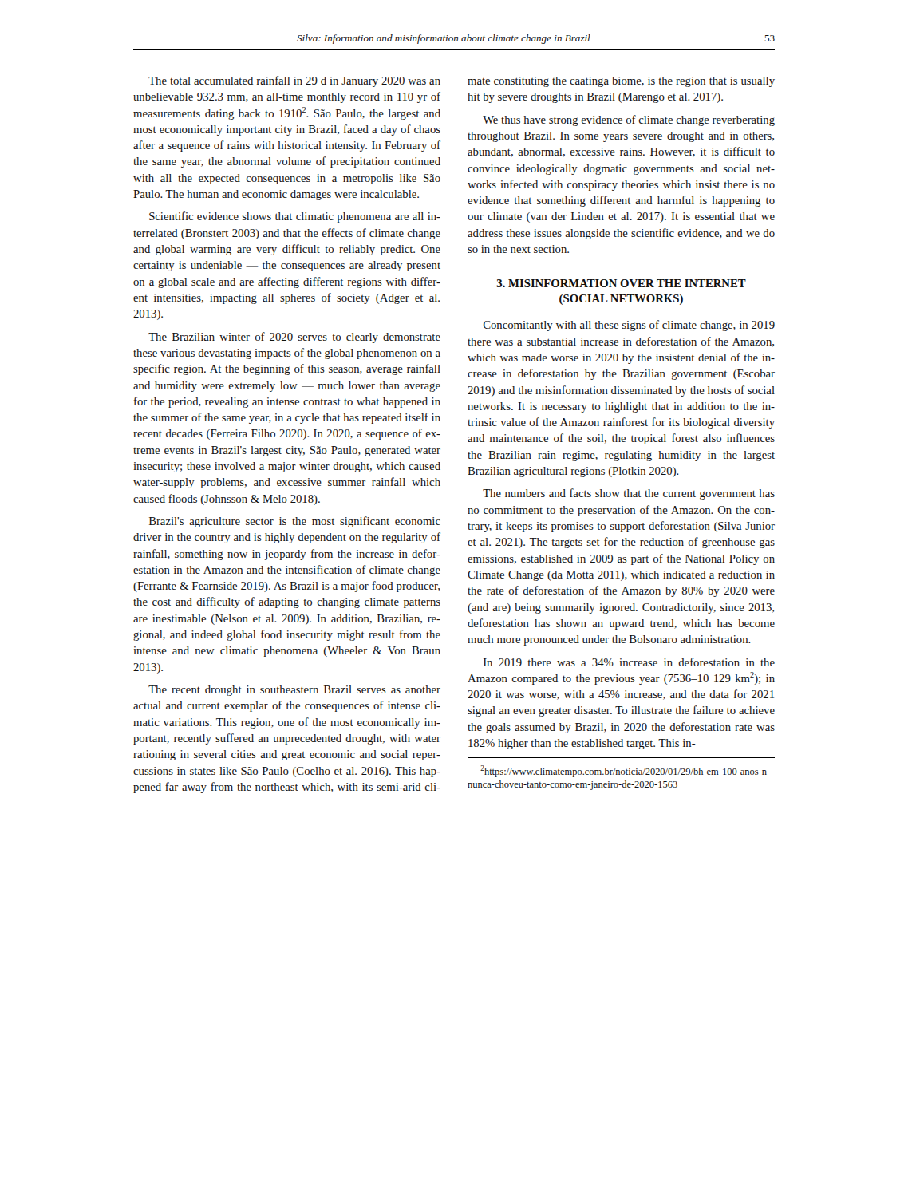Silva: Information and misinformation about climate change in Brazil 53
The total accumulated rainfall in 29 d in January 2020 was an unbelievable 932.3 mm, an all-time monthly record in 110 yr of measurements dating back to 19102. São Paulo, the largest and most economically important city in Brazil, faced a day of chaos after a sequence of rains with historical intensity. In February of the same year, the abnormal volume of precipitation continued with all the expected consequences in a metropolis like São Paulo. The human and economic damages were incalculable.
Scientific evidence shows that climatic phenomena are all interrelated (Bronstert 2003) and that the effects of climate change and global warming are very difficult to reliably predict. One certainty is undeniable — the consequences are already present on a global scale and are affecting different regions with different intensities, impacting all spheres of society (Adger et al. 2013).
The Brazilian winter of 2020 serves to clearly demonstrate these various devastating impacts of the global phenomenon on a specific region. At the beginning of this season, average rainfall and humidity were extremely low — much lower than average for the period, revealing an intense contrast to what happened in the summer of the same year, in a cycle that has repeated itself in recent decades (Ferreira Filho 2020). In 2020, a sequence of extreme events in Brazil's largest city, São Paulo, generated water insecurity; these involved a major winter drought, which caused water-supply problems, and excessive summer rainfall which caused floods (Johnsson & Melo 2018).
Brazil's agriculture sector is the most significant economic driver in the country and is highly dependent on the regularity of rainfall, something now in jeopardy from the increase in deforestation in the Amazon and the intensification of climate change (Ferrante & Fearnside 2019). As Brazil is a major food producer, the cost and difficulty of adapting to changing climate patterns are inestimable (Nelson et al. 2009). In addition, Brazilian, regional, and indeed global food insecurity might result from the intense and new climatic phenomena (Wheeler & Von Braun 2013).
The recent drought in southeastern Brazil serves as another actual and current exemplar of the consequences of intense climatic variations. This region, one of the most economically important, recently suffered an unprecedented drought, with water rationing in several cities and great economic and social repercussions in states like São Paulo (Coelho et al. 2016). This happened far away from the northeast which, with its semi-arid climate constituting the caatinga biome, is the region that is usually hit by severe droughts in Brazil (Marengo et al. 2017).
We thus have strong evidence of climate change reverberating throughout Brazil. In some years severe drought and in others, abundant, abnormal, excessive rains. However, it is difficult to convince ideologically dogmatic governments and social networks infected with conspiracy theories which insist there is no evidence that something different and harmful is happening to our climate (van der Linden et al. 2017). It is essential that we address these issues alongside the scientific evidence, and we do so in the next section.
3. Misinformation over the internet
(social networks)
Concomitantly with all these signs of climate change, in 2019 there was a substantial increase in deforestation of the Amazon, which was made worse in 2020 by the insistent denial of the increase in deforestation by the Brazilian government (Escobar 2019) and the misinformation disseminated by the hosts of social networks. It is necessary to highlight that in addition to the intrinsic value of the Amazon rainforest for its biological diversity and maintenance of the soil, the tropical forest also influences the Brazilian rain regime, regulating humidity in the largest Brazilian agricultural regions (Plotkin 2020).
The numbers and facts show that the current government has no commitment to the preservation of the Amazon. On the contrary, it keeps its promises to support deforestation (Silva Junior et al. 2021). The targets set for the reduction of greenhouse gas emissions, established in 2009 as part of the National Policy on Climate Change (da Motta 2011), which indicated a reduction in the rate of deforestation of the Amazon by 80% by 2020 were (and are) being summarily ignored. Contradictorily, since 2013, deforestation has shown an upward trend, which has become much more pronounced under the Bolsonaro administration.
In 2019 there was a 34% increase in deforestation in the Amazon compared to the previous year (7536–10 129 km2); in 2020 it was worse, with a 45% increase, and the data for 2021 signal an even greater disaster. To illustrate the failure to achieve the goals assumed by Brazil, in 2020 the deforestation rate was 182% higher than the established target. This in-
2 https://www.climatempo.com.br/noticia/2020/01/29/bh-em-100-anos-n-nunca-choveu-tanto-como-em-janeiro-de-2020-1563